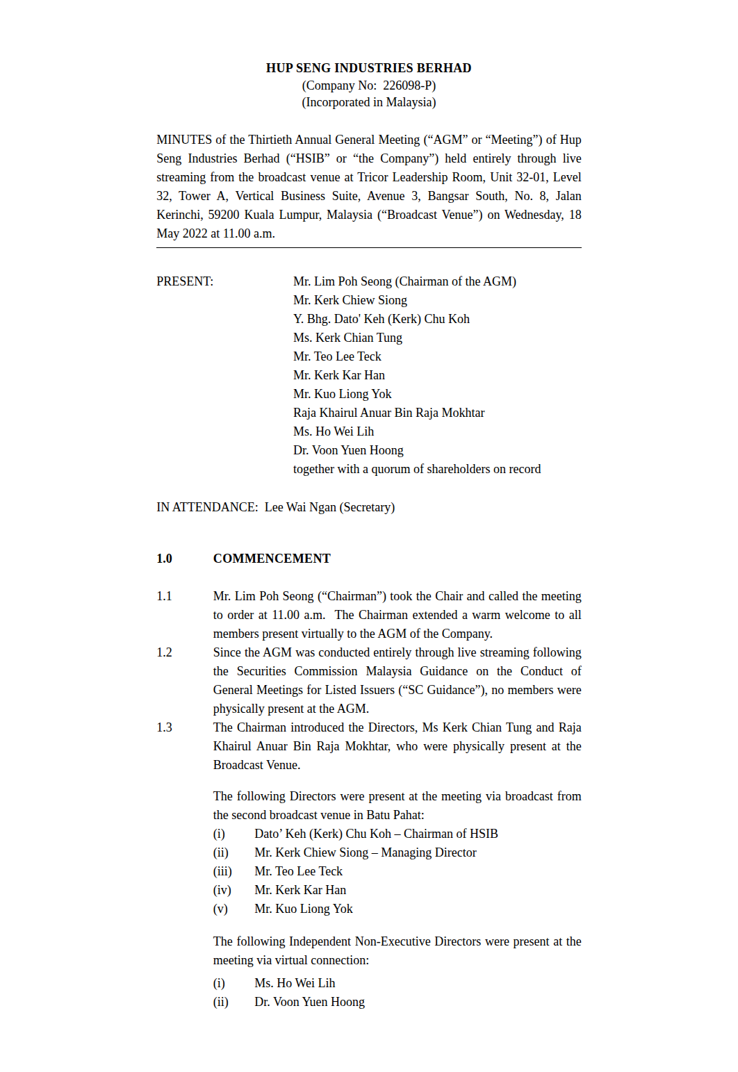HUP SENG INDUSTRIES BERHAD
(Company No: 226098-P)
(Incorporated in Malaysia)
MINUTES of the Thirtieth Annual General Meeting (“AGM” or “Meeting”) of Hup Seng Industries Berhad (“HSIB” or “the Company”) held entirely through live streaming from the broadcast venue at Tricor Leadership Room, Unit 32-01, Level 32, Tower A, Vertical Business Suite, Avenue 3, Bangsar South, No. 8, Jalan Kerinchi, 59200 Kuala Lumpur, Malaysia (“Broadcast Venue”) on Wednesday, 18 May 2022 at 11.00 a.m.
| PRESENT: | Mr. Lim Poh Seong (Chairman of the AGM) Mr. Kerk Chiew Siong Y. Bhg. Dato' Keh (Kerk) Chu Koh Ms. Kerk Chian Tung Mr. Teo Lee Teck Mr. Kerk Kar Han Mr. Kuo Liong Yok Raja Khairul Anuar Bin Raja Mokhtar Ms. Ho Wei Lih Dr. Voon Yuen Hoong together with a quorum of shareholders on record |
IN ATTENDANCE: Lee Wai Ngan (Secretary)
| 1.0 | COMMENCEMENT |
| 1.1 | Mr. Lim Poh Seong (“Chairman”) took the Chair and called the meeting to order at 11.00 a.m. The Chairman extended a warm welcome to all members present virtually to the AGM of the Company. |
| 1.2 | Since the AGM was conducted entirely through live streaming following the Securities Commission Malaysia Guidance on the Conduct of General Meetings for Listed Issuers (“SC Guidance”), no members were physically present at the AGM. |
| 1.3 | The Chairman introduced the Directors, Ms Kerk Chian Tung and Raja Khairul Anuar Bin Raja Mokhtar, who were physically present at the Broadcast Venue. The following Directors were present at the meeting via broadcast from the second broadcast venue in Batu Pahat: / (i) / Dato’ Keh (Kerk) Chu Koh – Chairman of HSIB / / (ii) / Mr. Kerk Chiew Siong – Managing Director / / (iii) / Mr. Teo Lee Teck / / (iv) / Mr. Kerk Kar Han / / (v) / Mr. Kuo Liong Yok / The following Independent Non-Executive Directors were present at the meeting via virtual connection: / (i) / Ms. Ho Wei Lih / / (ii) / Dr. Voon Yuen Hoong / |